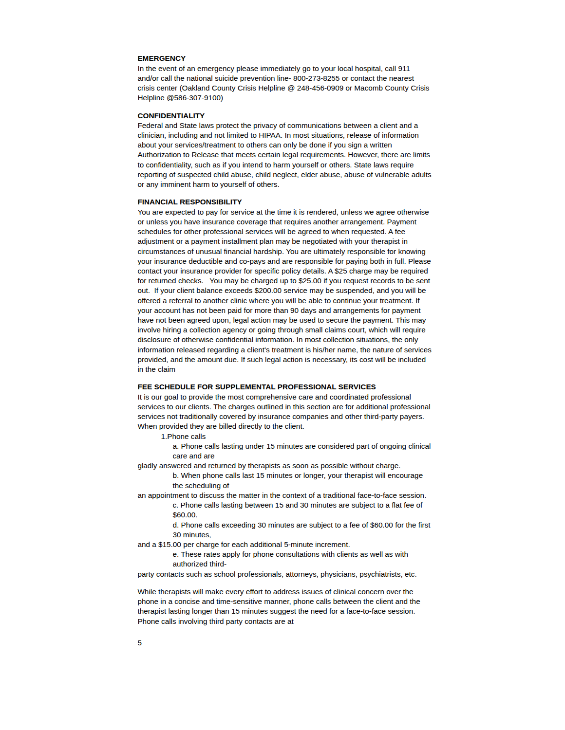EMERGENCY
In the event of an emergency please immediately go to your local hospital, call 911 and/or call the national suicide prevention line- 800-273-8255 or contact the nearest crisis center (Oakland County Crisis Helpline @ 248-456-0909 or Macomb County Crisis Helpline @586-307-9100)
CONFIDENTIALITY
Federal and State laws protect the privacy of communications between a client and a clinician, including and not limited to HIPAA. In most situations, release of information about your services/treatment to others can only be done if you sign a written Authorization to Release that meets certain legal requirements. However, there are limits to confidentiality, such as if you intend to harm yourself or others. State laws require reporting of suspected child abuse, child neglect, elder abuse, abuse of vulnerable adults or any imminent harm to yourself of others.
FINANCIAL RESPONSIBILITY
You are expected to pay for service at the time it is rendered, unless we agree otherwise or unless you have insurance coverage that requires another arrangement. Payment schedules for other professional services will be agreed to when requested. A fee adjustment or a payment installment plan may be negotiated with your therapist in circumstances of unusual financial hardship. You are ultimately responsible for knowing your insurance deductible and co-pays and are responsible for paying both in full. Please contact your insurance provider for specific policy details. A $25 charge may be required for returned checks. You may be charged up to $25.00 if you request records to be sent out. If your client balance exceeds $200.00 service may be suspended, and you will be offered a referral to another clinic where you will be able to continue your treatment. If your account has not been paid for more than 90 days and arrangements for payment have not been agreed upon, legal action may be used to secure the payment. This may involve hiring a collection agency or going through small claims court, which will require disclosure of otherwise confidential information. In most collection situations, the only information released regarding a client's treatment is his/her name, the nature of services provided, and the amount due. If such legal action is necessary, its cost will be included in the claim
FEE SCHEDULE FOR SUPPLEMENTAL PROFESSIONAL SERVICES
It is our goal to provide the most comprehensive care and coordinated professional services to our clients. The charges outlined in this section are for additional professional services not traditionally covered by insurance companies and other third-party payers. When provided they are billed directly to the client.
1.Phone calls
a. Phone calls lasting under 15 minutes are considered part of ongoing clinical care and are
gladly answered and returned by therapists as soon as possible without charge.
b. When phone calls last 15 minutes or longer, your therapist will encourage the scheduling of
an appointment to discuss the matter in the context of a traditional face-to-face session.
c. Phone calls lasting between 15 and 30 minutes are subject to a flat fee of $60.00.
d. Phone calls exceeding 30 minutes are subject to a fee of $60.00 for the first 30 minutes,
and a $15.00 per charge for each additional 5-minute increment.
e. These rates apply for phone consultations with clients as well as with authorized third-
party contacts such as school professionals, attorneys, physicians, psychiatrists, etc.
While therapists will make every effort to address issues of clinical concern over the phone in a concise and time-sensitive manner, phone calls between the client and the therapist lasting longer than 15 minutes suggest the need for a face-to-face session. Phone calls involving third party contacts are at
5